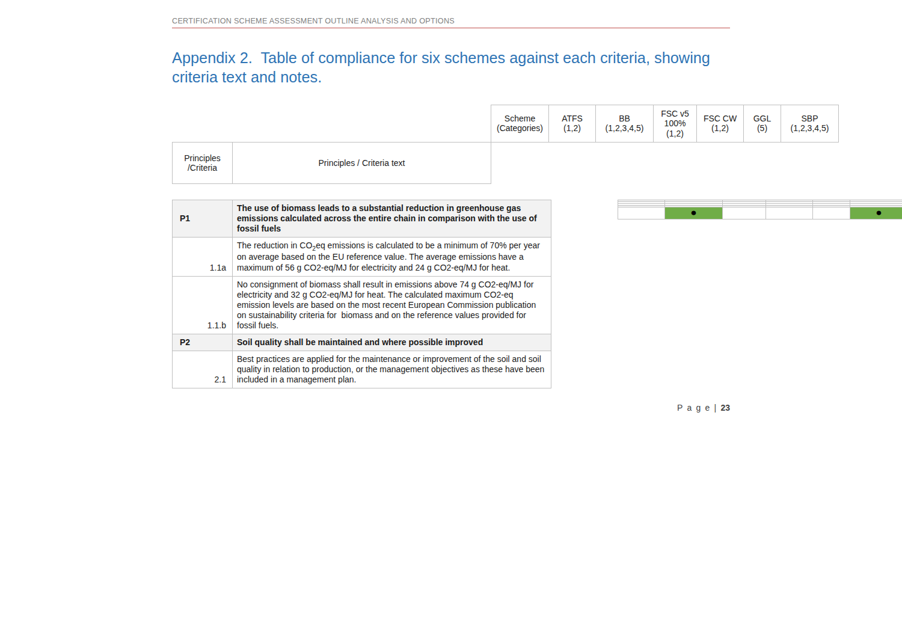Certification scheme assessment outline analysis and options
Appendix 2. Table of compliance for six schemes against each criteria, showing criteria text and notes.
| | | Scheme (Categories) | ATFS (1,2) | BB (1,2,3,4,5) | FSC v5 100% (1,2) | FSC CW (1,2) | GGL (5) | SBP (1,2,3,4,5) |
| Principles /Criteria | Principles / Criteria text | | | | | | | |
| P1 | The use of biomass leads to a substantial reduction in greenhouse gas emissions calculated across the entire chain in comparison with the use of fossil fuels |
| 1.1a | The reduction in CO 2 eq emissions is calculated to be a minimum of 70% per year on average based on the EU reference value. The average emissions have a maximum of 56 g CO2-eq/MJ for electricity and 24 g CO2-eq/MJ for heat. |
| 1.1.b | No consignment of biomass shall result in emissions above 74 g CO2-eq/MJ for electricity and 32 g CO2-eq/MJ for heat. The calculated maximum CO2-eq emission levels are based on the most recent European Commission publication on sustainability criteria for biomass and on the reference values provided for fossil fuels. |
| P2 | Soil quality shall be maintained and where possible improved |
| 2.1 | Best practices are applied for the maintenance or improvement of the soil and soil quality in relation to production, or the management objectives as these have been included in a management plan. |
| | ● | | | | ● |
P a g e | 23